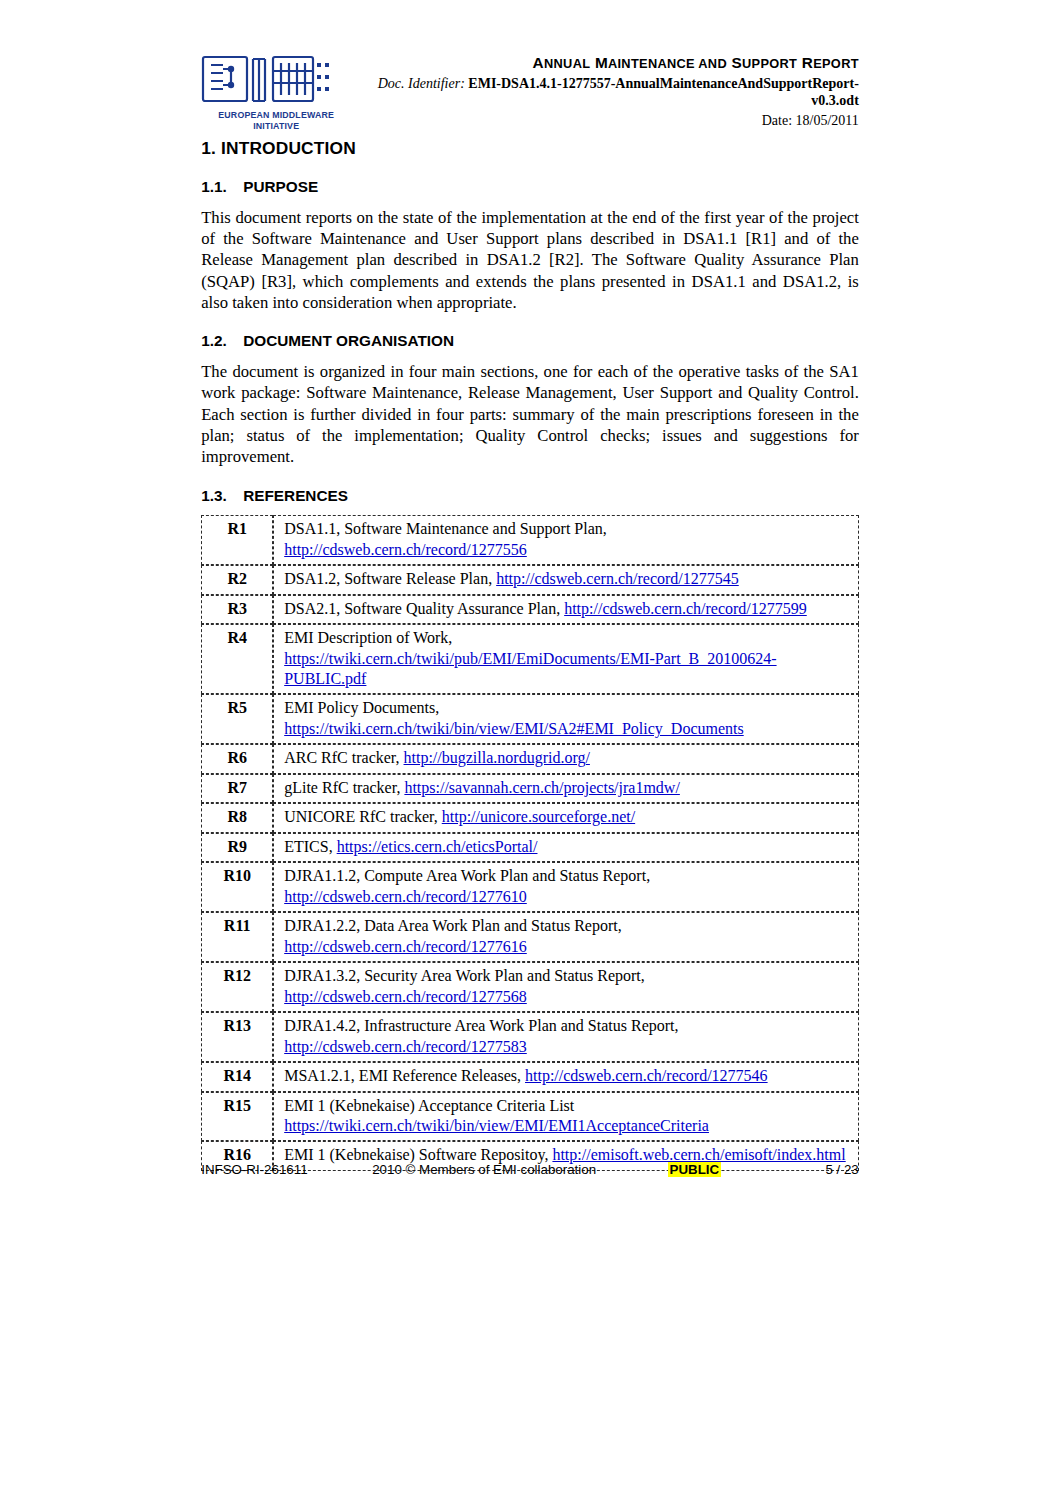EUROPEAN MIDDLEWARE INITIATIVE
ANNUAL MAINTENANCE AND SUPPORT REPORT
Doc. Identifier: EMI-DSA1.4.1-1277557-AnnualMaintenanceAndSupportReport-v0.3.odt
Date: 18/05/2011
1. INTRODUCTION
1.1. PURPOSE
This document reports on the state of the implementation at the end of the first year of the project of the Software Maintenance and User Support plans described in DSA1.1 [R1] and of the Release Management plan described in DSA1.2 [R2]. The Software Quality Assurance Plan (SQAP) [R3], which complements and extends the plans presented in DSA1.1 and DSA1.2, is also taken into consideration when appropriate.
1.2. DOCUMENT ORGANISATION
The document is organized in four main sections, one for each of the operative tasks of the SA1 work package: Software Maintenance, Release Management, User Support and Quality Control. Each section is further divided in four parts: summary of the main prescriptions foreseen in the plan; status of the implementation; Quality Control checks; issues and suggestions for improvement.
1.3. REFERENCES
| R1 | DSA1.1, Software Maintenance and Support Plan, http://cdsweb.cern.ch/record/1277556 |
| R2 | DSA1.2, Software Release Plan, http://cdsweb.cern.ch/record/1277545 |
| R3 | DSA2.1, Software Quality Assurance Plan, http://cdsweb.cern.ch/record/1277599 |
| R4 | EMI Description of Work, https://twiki.cern.ch/twiki/pub/EMI/EmiDocuments/EMI-Part_B_20100624-PUBLIC.pdf |
| R5 | EMI Policy Documents, https://twiki.cern.ch/twiki/bin/view/EMI/SA2#EMI_Policy_Documents |
| R6 | ARC RfC tracker, http://bugzilla.nordugrid.org/ |
| R7 | gLite RfC tracker, https://savannah.cern.ch/projects/jra1mdw/ |
| R8 | UNICORE RfC tracker, http://unicore.sourceforge.net/ |
| R9 | ETICS, https://etics.cern.ch/eticsPortal/ |
| R10 | DJRA1.1.2, Compute Area Work Plan and Status Report, http://cdsweb.cern.ch/record/1277610 |
| R11 | DJRA1.2.2, Data Area Work Plan and Status Report, http://cdsweb.cern.ch/record/1277616 |
| R12 | DJRA1.3.2, Security Area Work Plan and Status Report, http://cdsweb.cern.ch/record/1277568 |
| R13 | DJRA1.4.2, Infrastructure Area Work Plan and Status Report, http://cdsweb.cern.ch/record/1277583 |
| R14 | MSA1.2.1, EMI Reference Releases, http://cdsweb.cern.ch/record/1277546 |
| R15 | EMI 1 (Kebnekaise) Acceptance Criteria List https://twiki.cern.ch/twiki/bin/view/EMI/EMI1AcceptanceCriteria |
| R16 | EMI 1 (Kebnekaise) Software Repositoy, http://emisoft.web.cern.ch/emisoft/index.html |
INFSO-RI-261611
2010 © Members of EMI collaboration
PUBLIC
5 / 23